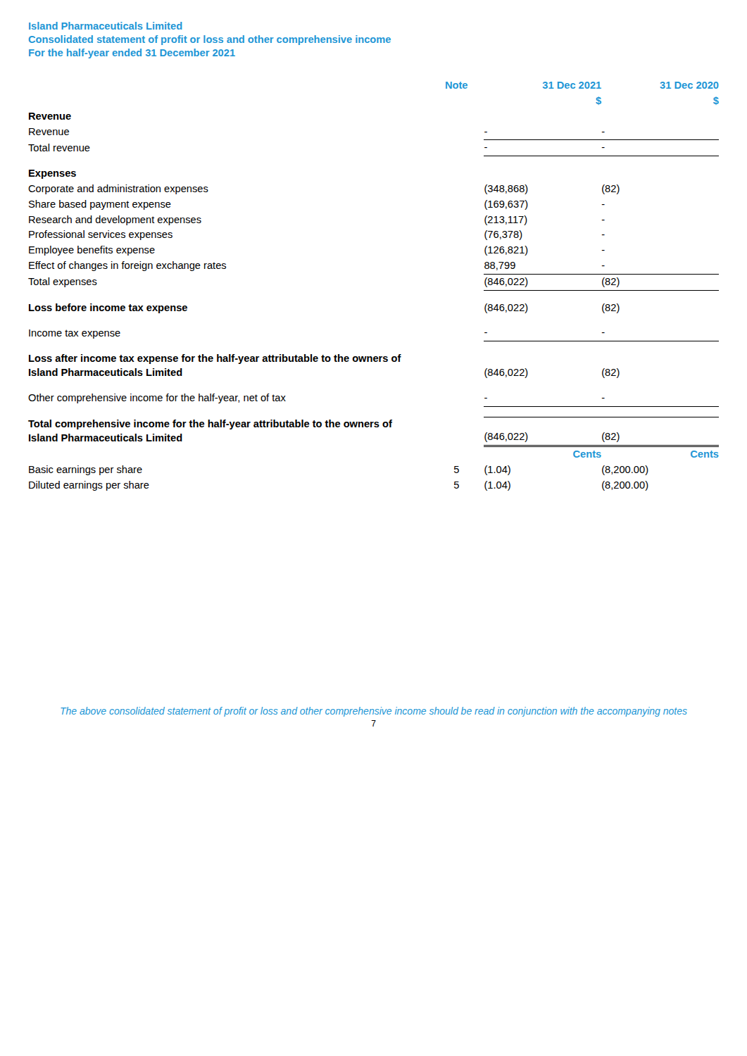Island Pharmaceuticals Limited
Consolidated statement of profit or loss and other comprehensive income
For the half-year ended 31 December 2021
| | Note | 31 Dec 2021 | 31 Dec 2020 |
| | | $ | $ |
| Revenue | | | |
| Revenue | | - | - |
| Total revenue | | - | - |
| Expenses | | | |
| Corporate and administration expenses | | (348,868) | (82) |
| Share based payment expense | | (169,637) | - |
| Research and development expenses | | (213,117) | - |
| Professional services expenses | | (76,378) | - |
| Employee benefits expense | | (126,821) | - |
| Effect of changes in foreign exchange rates | | 88,799 | - |
| Total expenses | | (846,022) | (82) |
| Loss before income tax expense | | (846,022) | (82) |
| Income tax expense | | - | - |
| Loss after income tax expense for the half-year attributable to the owners of Island Pharmaceuticals Limited | | (846,022) | (82) |
| Other comprehensive income for the half-year, net of tax | | - | - |
| Total comprehensive income for the half-year attributable to the owners of Island Pharmaceuticals Limited | | (846,022) | (82) |
| | | Cents | Cents |
| Basic earnings per share | 5 | (1.04) | (8,200.00) |
| Diluted earnings per share | 5 | (1.04) | (8,200.00) |
The above consolidated statement of profit or loss and other comprehensive income should be read in conjunction with the accompanying notes
7